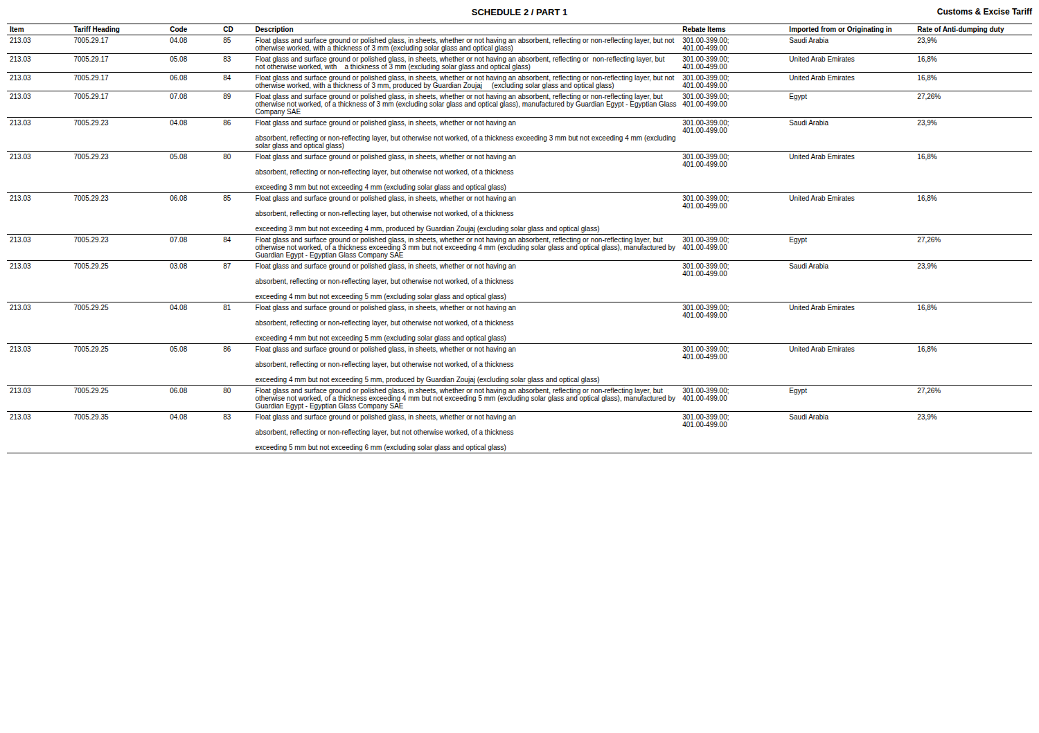SCHEDULE 2 / PART 1
Customs & Excise Tariff
| Item | Tariff Heading | Code | CD | Description | Rebate Items | Imported from or Originating in | Rate of Anti-dumping duty |
| --- | --- | --- | --- | --- | --- | --- | --- |
| 213.03 | 7005.29.17 | 04.08 | 85 | Float glass and surface ground or polished glass, in sheets, whether or not having an absorbent, reflecting or non-reflecting layer, but not otherwise worked, with a thickness of 3 mm (excluding solar glass and optical glass) | 301.00-399.00; 401.00-499.00 | Saudi Arabia | 23,9% |
| 213.03 | 7005.29.17 | 05.08 | 83 | Float glass and surface ground or polished glass, in sheets, whether or not having an absorbent, reflecting or non-reflecting layer, but not otherwise worked, with a thickness of 3 mm (excluding solar glass and optical glass) | 301.00-399.00; 401.00-499.00 | United Arab Emirates | 16,8% |
| 213.03 | 7005.29.17 | 06.08 | 84 | Float glass and surface ground or polished glass, in sheets, whether or not having an absorbent, reflecting or non-reflecting layer, but not otherwise worked, with a thickness of 3 mm, produced by Guardian Zoujaj (excluding solar glass and optical glass) | 301.00-399.00; 401.00-499.00 | United Arab Emirates | 16,8% |
| 213.03 | 7005.29.17 | 07.08 | 89 | Float glass and surface ground or polished glass, in sheets, whether or not having an absorbent, reflecting or non-reflecting layer, but otherwise not worked, of a thickness of 3 mm (excluding solar glass and optical glass), manufactured by Guardian Egypt - Egyptian Glass Company SAE | 301.00-399.00; 401.00-499.00 | Egypt | 27,26% |
| 213.03 | 7005.29.23 | 04.08 | 86 | Float glass and surface ground or polished glass, in sheets, whether or not having an absorbent, reflecting or non-reflecting layer, but otherwise not worked, of a thickness exceeding 3 mm but not exceeding 4 mm (excluding solar glass and optical glass) | 301.00-399.00; 401.00-499.00 | Saudi Arabia | 23,9% |
| 213.03 | 7005.29.23 | 05.08 | 80 | Float glass and surface ground or polished glass, in sheets, whether or not having an absorbent, reflecting or non-reflecting layer, but otherwise not worked, of a thickness exceeding 3 mm but not exceeding 4 mm (excluding solar glass and optical glass) | 301.00-399.00; 401.00-499.00 | United Arab Emirates | 16,8% |
| 213.03 | 7005.29.23 | 06.08 | 85 | Float glass and surface ground or polished glass, in sheets, whether or not having an absorbent, reflecting or non-reflecting layer, but otherwise not worked, of a thickness exceeding 3 mm but not exceeding 4 mm, produced by Guardian Zoujaj (excluding solar glass and optical glass) | 301.00-399.00; 401.00-499.00 | United Arab Emirates | 16,8% |
| 213.03 | 7005.29.23 | 07.08 | 84 | Float glass and surface ground or polished glass, in sheets, whether or not having an absorbent, reflecting or non-reflecting layer, but otherwise not worked, of a thickness exceeding 3 mm but not exceeding 4 mm (excluding solar glass and optical glass), manufactured by Guardian Egypt - Egyptian Glass Company SAE | 301.00-399.00; 401.00-499.00 | Egypt | 27,26% |
| 213.03 | 7005.29.25 | 03.08 | 87 | Float glass and surface ground or polished glass, in sheets, whether or not having an absorbent, reflecting or non-reflecting layer, but otherwise not worked, of a thickness exceeding 4 mm but not exceeding 5 mm (excluding solar glass and optical glass) | 301.00-399.00; 401.00-499.00 | Saudi Arabia | 23,9% |
| 213.03 | 7005.29.25 | 04.08 | 81 | Float glass and surface ground or polished glass, in sheets, whether or not having an absorbent, reflecting or non-reflecting layer, but otherwise not worked, of a thickness exceeding 4 mm but not exceeding 5 mm (excluding solar glass and optical glass) | 301.00-399.00; 401.00-499.00 | United Arab Emirates | 16,8% |
| 213.03 | 7005.29.25 | 05.08 | 86 | Float glass and surface ground or polished glass, in sheets, whether or not having an absorbent, reflecting or non-reflecting layer, but otherwise not worked, of a thickness exceeding 4 mm but not exceeding 5 mm, produced by Guardian Zoujaj (excluding solar glass and optical glass) | 301.00-399.00; 401.00-499.00 | United Arab Emirates | 16,8% |
| 213.03 | 7005.29.25 | 06.08 | 80 | Float glass and surface ground or polished glass, in sheets, whether or not having an absorbent, reflecting or non-reflecting layer, but otherwise not worked, of a thickness exceeding 4 mm but not exceeding 5 mm (excluding solar glass and optical glass), manufactured by Guardian Egypt - Egyptian Glass Company SAE | 301.00-399.00; 401.00-499.00 | Egypt | 27,26% |
| 213.03 | 7005.29.35 | 04.08 | 83 | Float glass and surface ground or polished glass, in sheets, whether or not having an absorbent, reflecting or non-reflecting layer, but not otherwise worked, of a thickness exceeding 5 mm but not exceeding 6 mm (excluding solar glass and optical glass) | 301.00-399.00; 401.00-499.00 | Saudi Arabia | 23,9% |